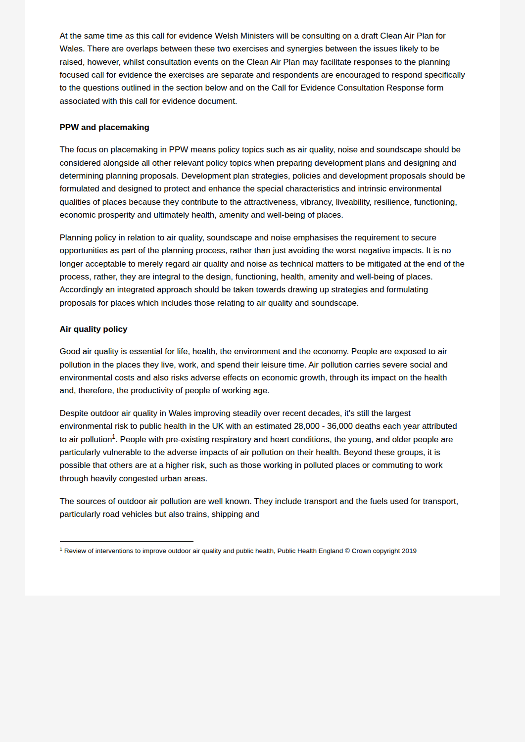At the same time as this call for evidence Welsh Ministers will be consulting on a draft Clean Air Plan for Wales. There are overlaps between these two exercises and synergies between the issues likely to be raised, however, whilst consultation events on the Clean Air Plan may facilitate responses to the planning focused call for evidence the exercises are separate and respondents are encouraged to respond specifically to the questions outlined in the section below and on the Call for Evidence Consultation Response form associated with this call for evidence document.
PPW and placemaking
The focus on placemaking in PPW means policy topics such as air quality, noise and soundscape should be considered alongside all other relevant policy topics when preparing development plans and designing and determining planning proposals. Development plan strategies, policies and development proposals should be formulated and designed to protect and enhance the special characteristics and intrinsic environmental qualities of places because they contribute to the attractiveness, vibrancy, liveability, resilience, functioning, economic prosperity and ultimately health, amenity and well-being of places.
Planning policy in relation to air quality, soundscape and noise emphasises the requirement to secure opportunities as part of the planning process, rather than just avoiding the worst negative impacts. It is no longer acceptable to merely regard air quality and noise as technical matters to be mitigated at the end of the process, rather, they are integral to the design, functioning, health, amenity and well-being of places. Accordingly an integrated approach should be taken towards drawing up strategies and formulating proposals for places which includes those relating to air quality and soundscape.
Air quality policy
Good air quality is essential for life, health, the environment and the economy. People are exposed to air pollution in the places they live, work, and spend their leisure time. Air pollution carries severe social and environmental costs and also risks adverse effects on economic growth, through its impact on the health and, therefore, the productivity of people of working age.
Despite outdoor air quality in Wales improving steadily over recent decades, it's still the largest environmental risk to public health in the UK with an estimated 28,000 - 36,000 deaths each year attributed to air pollution1. People with pre-existing respiratory and heart conditions, the young, and older people are particularly vulnerable to the adverse impacts of air pollution on their health. Beyond these groups, it is possible that others are at a higher risk, such as those working in polluted places or commuting to work through heavily congested urban areas.
The sources of outdoor air pollution are well known. They include transport and the fuels used for transport, particularly road vehicles but also trains, shipping and
1 Review of interventions to improve outdoor air quality and public health, Public Health England © Crown copyright 2019